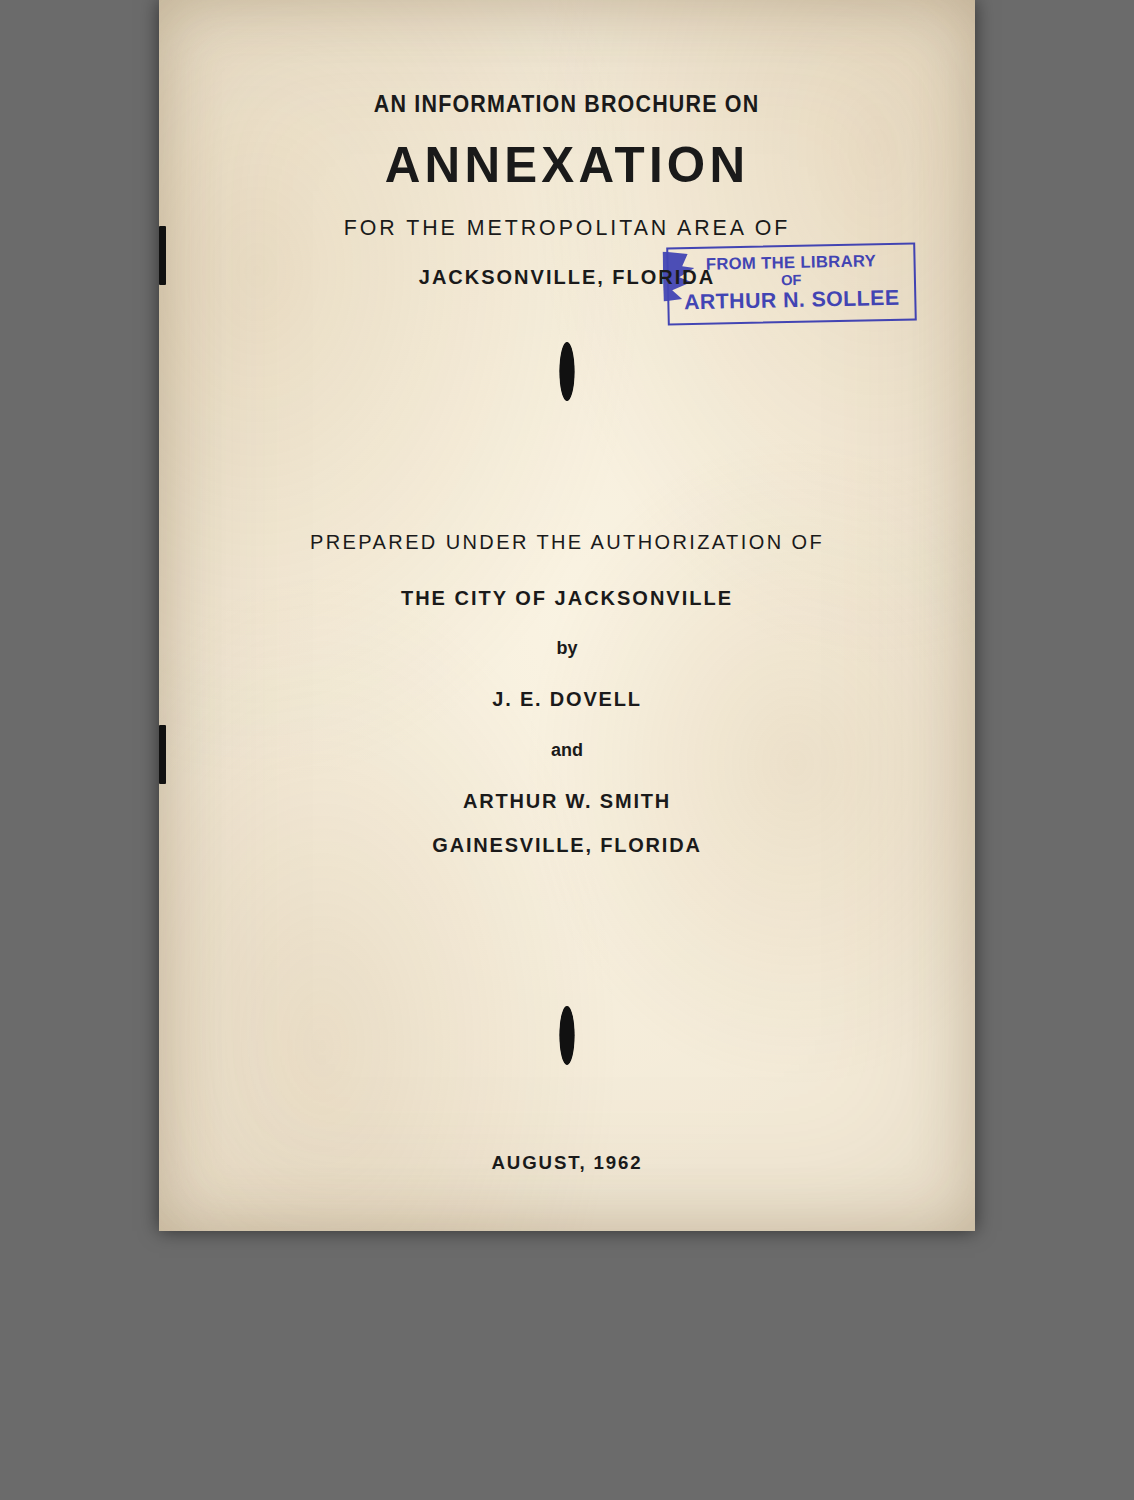FROM THE LIBRARY
OF
ARTHUR N. SOLLEE
AN INFORMATION BROCHURE ON
ANNEXATION
FOR THE METROPOLITAN AREA OF
JACKSONVILLE, FLORIDA
PREPARED UNDER THE AUTHORIZATION OF
THE CITY OF JACKSONVILLE
by
J. E. DOVELL
and
ARTHUR W. SMITH
GAINESVILLE, FLORIDA
AUGUST, 1962